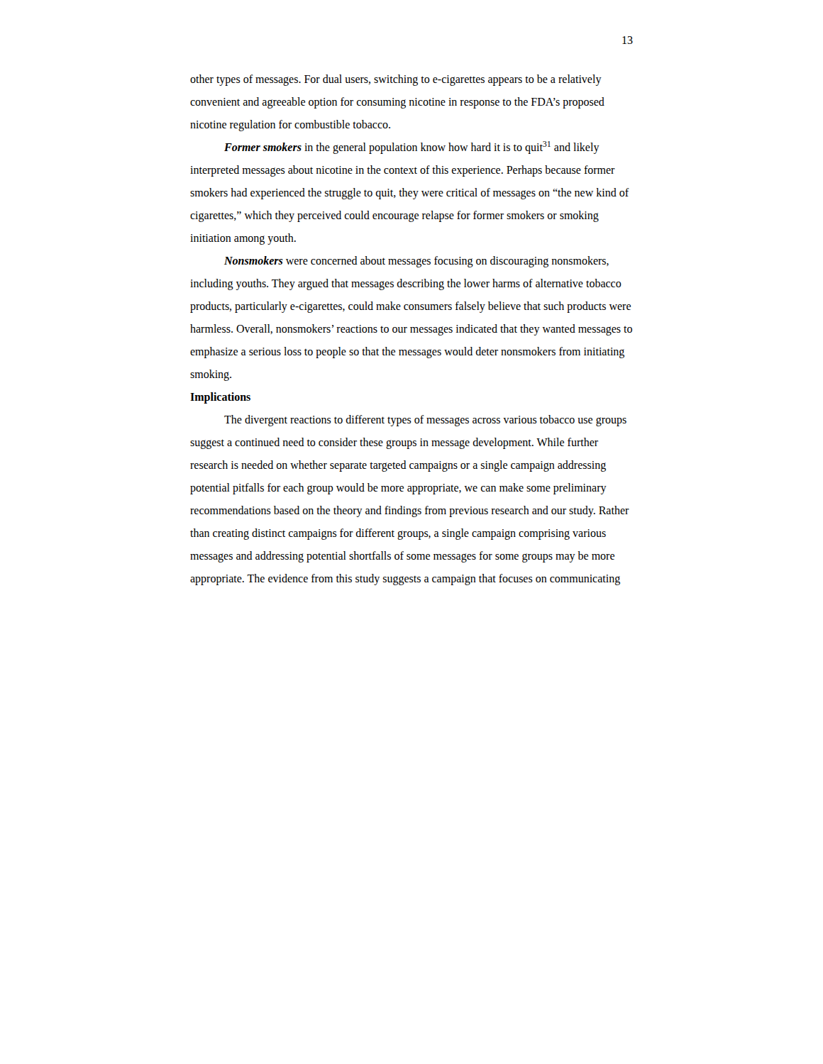13
other types of messages. For dual users, switching to e-cigarettes appears to be a relatively convenient and agreeable option for consuming nicotine in response to the FDA’s proposed nicotine regulation for combustible tobacco.
Former smokers in the general population know how hard it is to quit31 and likely interpreted messages about nicotine in the context of this experience. Perhaps because former smokers had experienced the struggle to quit, they were critical of messages on “the new kind of cigarettes,” which they perceived could encourage relapse for former smokers or smoking initiation among youth.
Nonsmokers were concerned about messages focusing on discouraging nonsmokers, including youths. They argued that messages describing the lower harms of alternative tobacco products, particularly e-cigarettes, could make consumers falsely believe that such products were harmless. Overall, nonsmokers’ reactions to our messages indicated that they wanted messages to emphasize a serious loss to people so that the messages would deter nonsmokers from initiating smoking.
Implications
The divergent reactions to different types of messages across various tobacco use groups suggest a continued need to consider these groups in message development. While further research is needed on whether separate targeted campaigns or a single campaign addressing potential pitfalls for each group would be more appropriate, we can make some preliminary recommendations based on the theory and findings from previous research and our study. Rather than creating distinct campaigns for different groups, a single campaign comprising various messages and addressing potential shortfalls of some messages for some groups may be more appropriate. The evidence from this study suggests a campaign that focuses on communicating